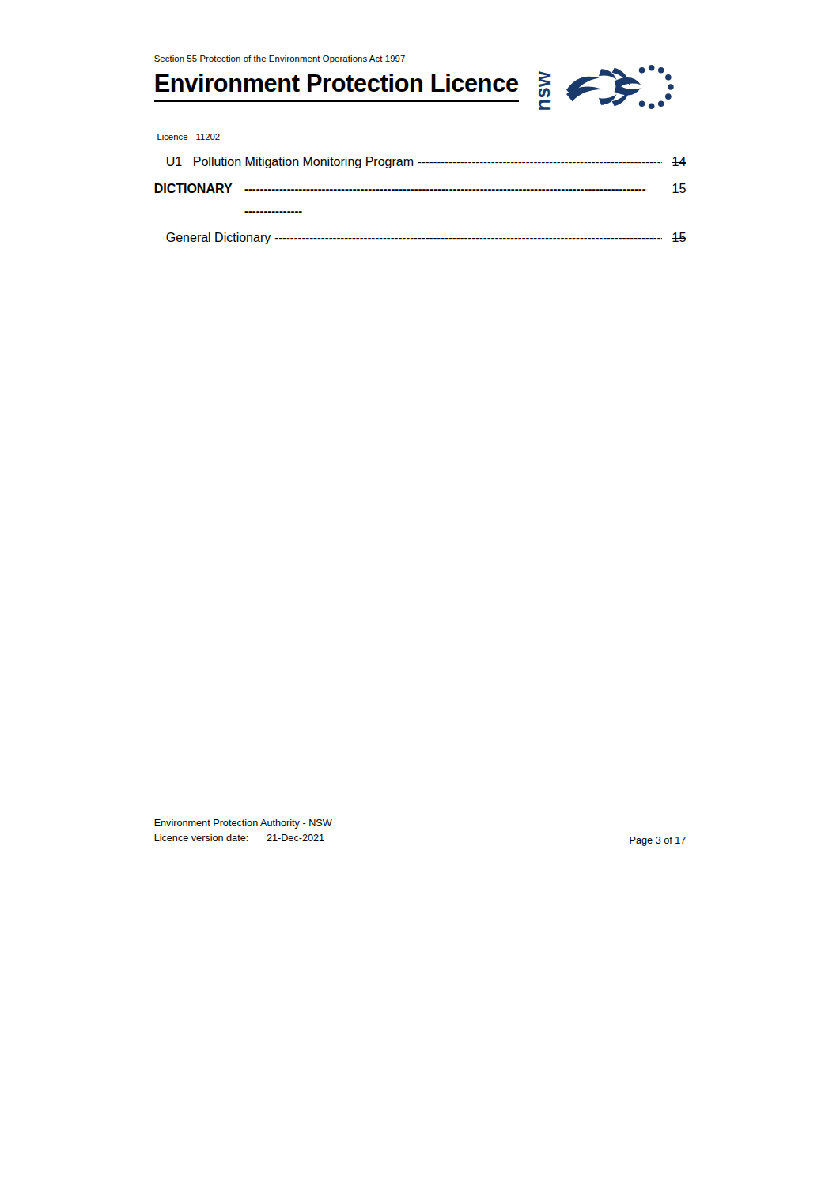Section 55 Protection of the Environment Operations Act 1997
Environment Protection Licence
Licence - 11202
U1 Pollution Mitigation Monitoring Program ------------------------------------------------------------------------------------------------------------- 14
DICTIONARY ----------------------------------------------------------------------------------------------------------------------- 15
General Dictionary ----------------------------------------------------------------------------------------------------------------------- 15
Environment Protection Authority - NSW
Licence version date: 21-Dec-2021
Page 3 of 17